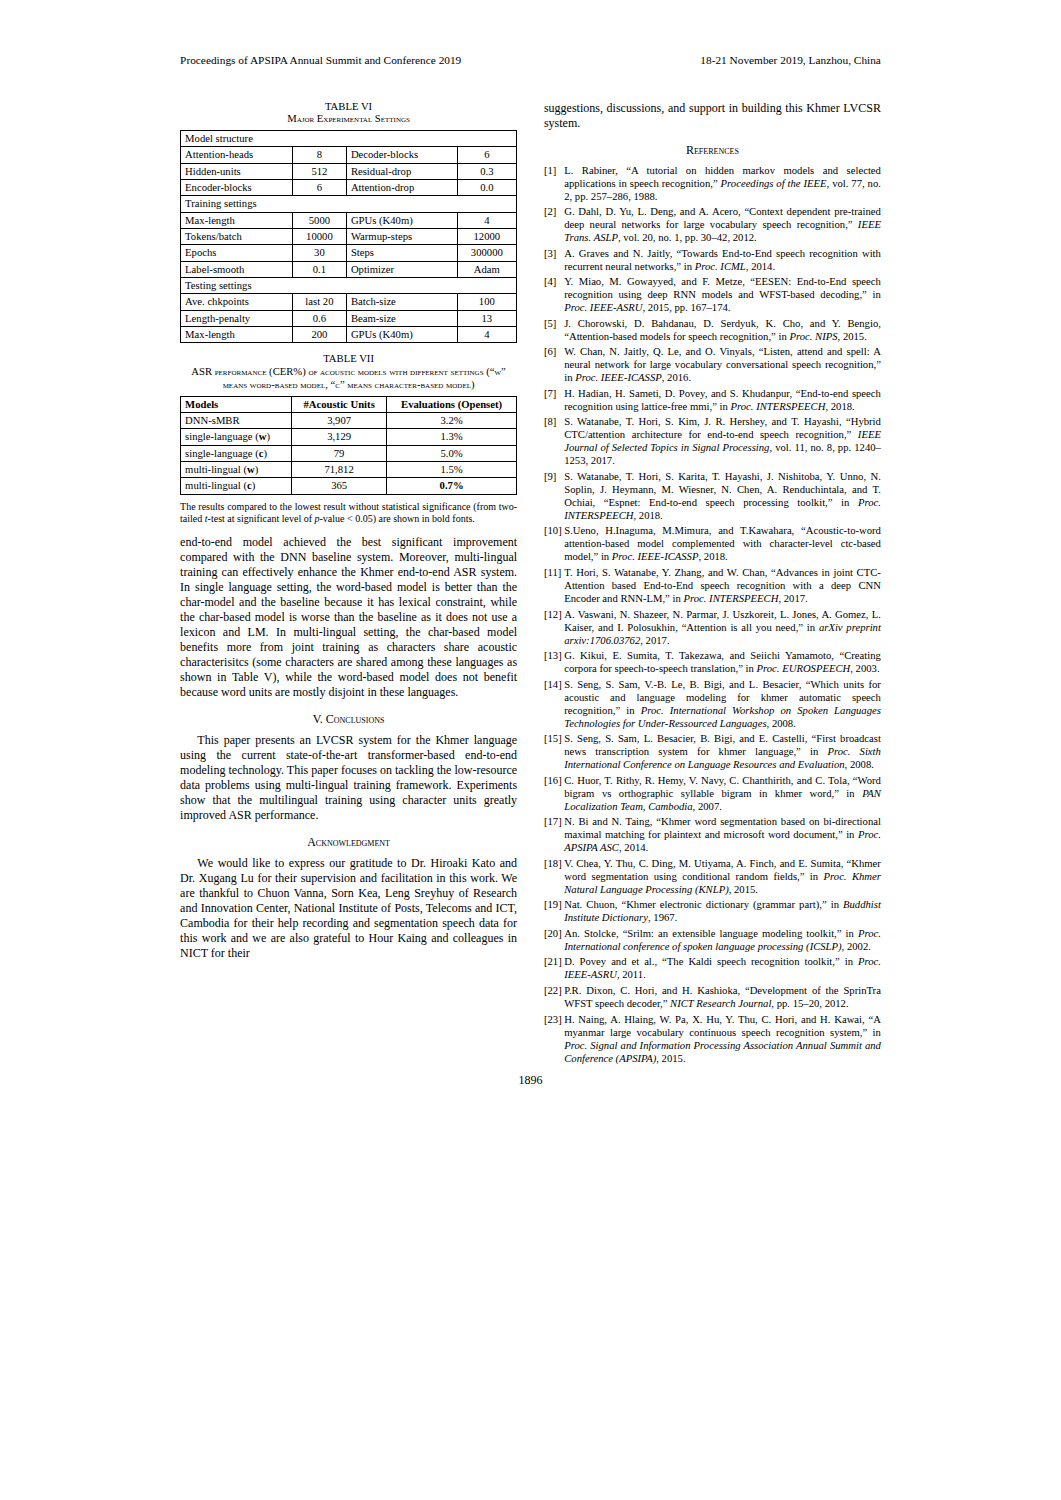Proceedings of APSIPA Annual Summit and Conference 2019 18-21 November 2019, Lanzhou, China
TABLE VI Major Experimental Settings
| Model structure |
| Attention-heads | 8 | Decoder-blocks | 6 |
| Hidden-units | 512 | Residual-drop | 0.3 |
| Encoder-blocks | 6 | Attention-drop | 0.0 |
| Training settings |
| Max-length | 5000 | GPUs (K40m) | 4 |
| Tokens/batch | 10000 | Warmup-steps | 12000 |
| Epochs | 30 | Steps | 300000 |
| Label-smooth | 0.1 | Optimizer | Adam |
| Testing settings |
| Ave. chkpoints | last 20 | Batch-size | 100 |
| Length-penalty | 0.6 | Beam-size | 13 |
| Max-length | 200 | GPUs (K40m) | 4 |
TABLE VII ASR performance (CER%) of acoustic models with different settings (“w” means word-based model, “c” means character-based model)
| Models | #Acoustic Units | Evaluations (Openset) |
| --- | --- | --- |
| DNN-sMBR | 3,907 | 3.2% |
| single-language ( w ) | 3,129 | 1.3% |
| single-language ( c ) | 79 | 5.0% |
| multi-lingual ( w ) | 71,812 | 1.5% |
| multi-lingual ( c ) | 365 | 0.7% |
The results compared to the lowest result without statistical significance (from two-tailed t-test at significant level of p-value < 0.05) are shown in bold fonts.
end-to-end model achieved the best significant improvement compared with the DNN baseline system. Moreover, multi-lingual training can effectively enhance the Khmer end-to-end ASR system. In single language setting, the word-based model is better than the char-model and the baseline because it has lexical constraint, while the char-based model is worse than the baseline as it does not use a lexicon and LM. In multi-lingual setting, the char-based model benefits more from joint training as characters share acoustic characterisitcs (some characters are shared among these languages as shown in Table V), while the word-based model does not benefit because word units are mostly disjoint in these languages.
V. Conclusions
This paper presents an LVCSR system for the Khmer language using the current state-of-the-art transformer-based end-to-end modeling technology. This paper focuses on tackling the low-resource data problems using multi-lingual training framework. Experiments show that the multilingual training using character units greatly improved ASR performance.
Acknowledgment
We would like to express our gratitude to Dr. Hiroaki Kato and Dr. Xugang Lu for their supervision and facilitation in this work. We are thankful to Chuon Vanna, Sorn Kea, Leng Sreyhuy of Research and Innovation Center, National Institute of Posts, Telecoms and ICT, Cambodia for their help recording and segmentation speech data for this work and we are also grateful to Hour Kaing and colleagues in NICT for their
suggestions, discussions, and support in building this Khmer LVCSR system.
References
L. Rabiner, “A tutorial on hidden markov models and selected applications in speech recognition,” Proceedings of the IEEE, vol. 77, no. 2, pp. 257–286, 1988.
G. Dahl, D. Yu, L. Deng, and A. Acero, “Context dependent pre-trained deep neural networks for large vocabulary speech recognition,” IEEE Trans. ASLP, vol. 20, no. 1, pp. 30–42, 2012.
A. Graves and N. Jaitly, “Towards End-to-End speech recognition with recurrent neural networks,” in Proc. ICML, 2014.
Y. Miao, M. Gowayyed, and F. Metze, “EESEN: End-to-End speech recognition using deep RNN models and WFST-based decoding,” in Proc. IEEE-ASRU, 2015, pp. 167–174.
J. Chorowski, D. Bahdanau, D. Serdyuk, K. Cho, and Y. Bengio, “Attention-based models for speech recognition,” in Proc. NIPS, 2015.
W. Chan, N. Jaitly, Q. Le, and O. Vinyals, “Listen, attend and spell: A neural network for large vocabulary conversational speech recognition,” in Proc. IEEE-ICASSP, 2016.
H. Hadian, H. Sameti, D. Povey, and S. Khudanpur, “End-to-end speech recognition using lattice-free mmi,” in Proc. INTERSPEECH, 2018.
S. Watanabe, T. Hori, S. Kim, J. R. Hershey, and T. Hayashi, “Hybrid CTC/attention architecture for end-to-end speech recognition,” IEEE Journal of Selected Topics in Signal Processing, vol. 11, no. 8, pp. 1240–1253, 2017.
S. Watanabe, T. Hori, S. Karita, T. Hayashi, J. Nishitoba, Y. Unno, N. Soplin, J. Heymann, M. Wiesner, N. Chen, A. Renduchintala, and T. Ochiai, “Espnet: End-to-end speech processing toolkit,” in Proc. INTERSPEECH, 2018.
S.Ueno, H.Inaguma, M.Mimura, and T.Kawahara, “Acoustic-to-word attention-based model complemented with character-level ctc-based model,” in Proc. IEEE-ICASSP, 2018.
T. Hori, S. Watanabe, Y. Zhang, and W. Chan, “Advances in joint CTC-Attention based End-to-End speech recognition with a deep CNN Encoder and RNN-LM,” in Proc. INTERSPEECH, 2017.
A. Vaswani, N. Shazeer, N. Parmar, J. Uszkoreit, L. Jones, A. Gomez, L. Kaiser, and I. Polosukhin, “Attention is all you need,” in arXiv preprint arxiv:1706.03762, 2017.
G. Kikui, E. Sumita, T. Takezawa, and Seiichi Yamamoto, “Creating corpora for speech-to-speech translation,” in Proc. EUROSPEECH, 2003.
S. Seng, S. Sam, V.-B. Le, B. Bigi, and L. Besacier, “Which units for acoustic and language modeling for khmer automatic speech recognition,” in Proc. International Workshop on Spoken Languages Technologies for Under-Ressourced Languages, 2008.
S. Seng, S. Sam, L. Besacier, B. Bigi, and E. Castelli, “First broadcast news transcription system for khmer language,” in Proc. Sixth International Conference on Language Resources and Evaluation, 2008.
C. Huor, T. Rithy, R. Hemy, V. Navy, C. Chanthirith, and C. Tola, “Word bigram vs orthographic syllable bigram in khmer word,” in PAN Localization Team, Cambodia, 2007.
N. Bi and N. Taing, “Khmer word segmentation based on bi-directional maximal matching for plaintext and microsoft word document,” in Proc. APSIPA ASC, 2014.
V. Chea, Y. Thu, C. Ding, M. Utiyama, A. Finch, and E. Sumita, “Khmer word segmentation using conditional random fields,” in Proc. Khmer Natural Language Processing (KNLP), 2015.
Nat. Chuon, “Khmer electronic dictionary (grammar part),” in Buddhist Institute Dictionary, 1967.
An. Stolcke, “Srilm: an extensible language modeling toolkit,” in Proc. International conference of spoken language processing (ICSLP), 2002.
D. Povey and et al., “The Kaldi speech recognition toolkit,” in Proc. IEEE-ASRU, 2011.
P.R. Dixon, C. Hori, and H. Kashioka, “Development of the SprinTra WFST speech decoder,” NICT Research Journal, pp. 15–20, 2012.
H. Naing, A. Hlaing, W. Pa, X. Hu, Y. Thu, C. Hori, and H. Kawai, “A myanmar large vocabulary continuous speech recognition system,” in Proc. Signal and Information Processing Association Annual Summit and Conference (APSIPA), 2015.
1896